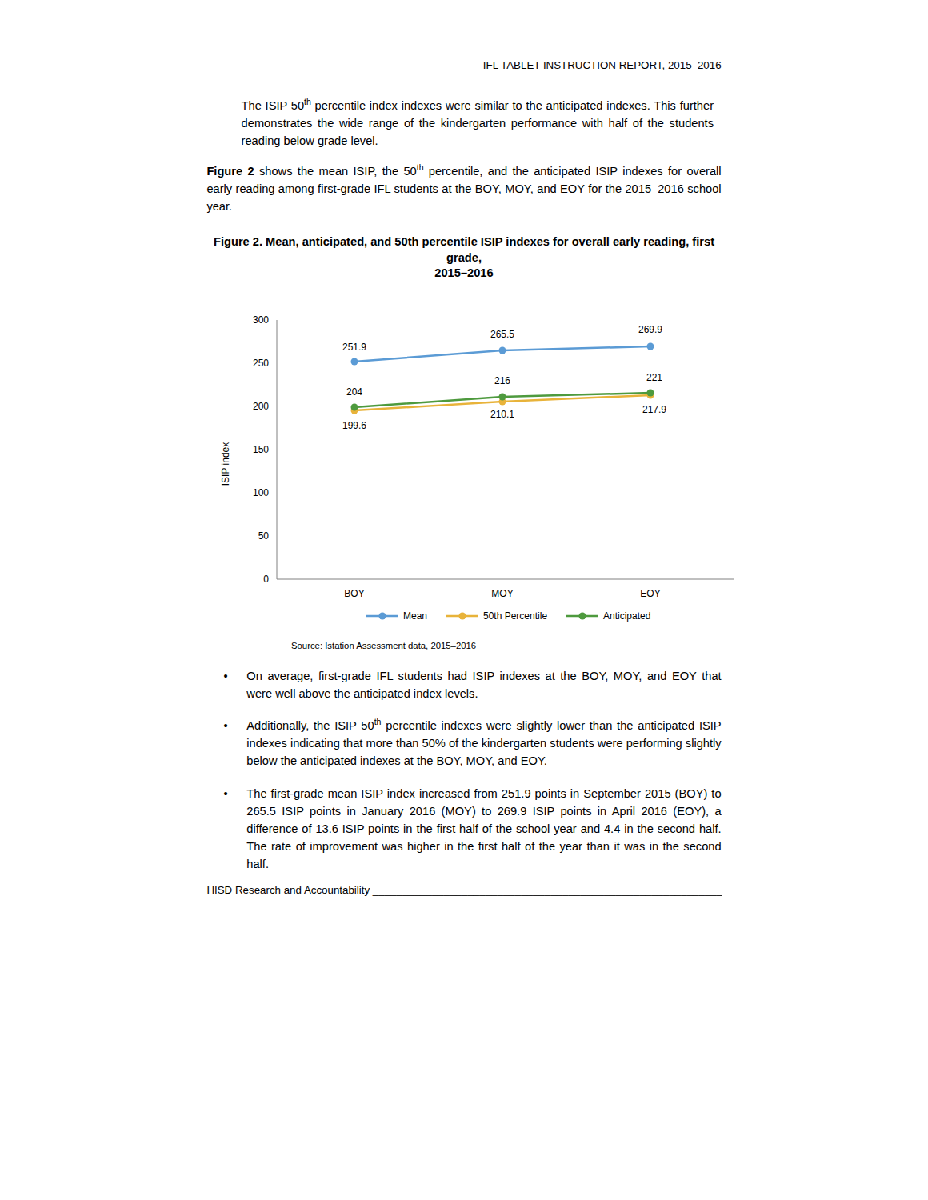IFL TABLET INSTRUCTION REPORT, 2015–2016
The ISIP 50th percentile index indexes were similar to the anticipated indexes. This further demonstrates the wide range of the kindergarten performance with half of the students reading below grade level.
Figure 2 shows the mean ISIP, the 50th percentile, and the anticipated ISIP indexes for overall early reading among first-grade IFL students at the BOY, MOY, and EOY for the 2015–2016 school year.
Figure 2. Mean, anticipated, and 50th percentile ISIP indexes for overall early reading, first grade,
2015–2016
ISIP index 300 250 200 150 100 50 0 BOY MOY EOY 251.9 265.5 269.9 204 216 221 199.6 210.1 217.9 Mean 50th Percentile Anticipated
Source: Istation Assessment data, 2015–2016
On average, first-grade IFL students had ISIP indexes at the BOY, MOY, and EOY that were well above the anticipated index levels.
Additionally, the ISIP 50th percentile indexes were slightly lower than the anticipated ISIP indexes indicating that more than 50% of the kindergarten students were performing slightly below the anticipated indexes at the BOY, MOY, and EOY.
The first-grade mean ISIP index increased from 251.9 points in September 2015 (BOY) to 265.5 ISIP points in January 2016 (MOY) to 269.9 ISIP points in April 2016 (EOY), a difference of 13.6 ISIP points in the first half of the school year and 4.4 in the second half. The rate of improvement was higher in the first half of the year than it was in the second half.
HISD Research and Accountability ______________________________________________________________________3